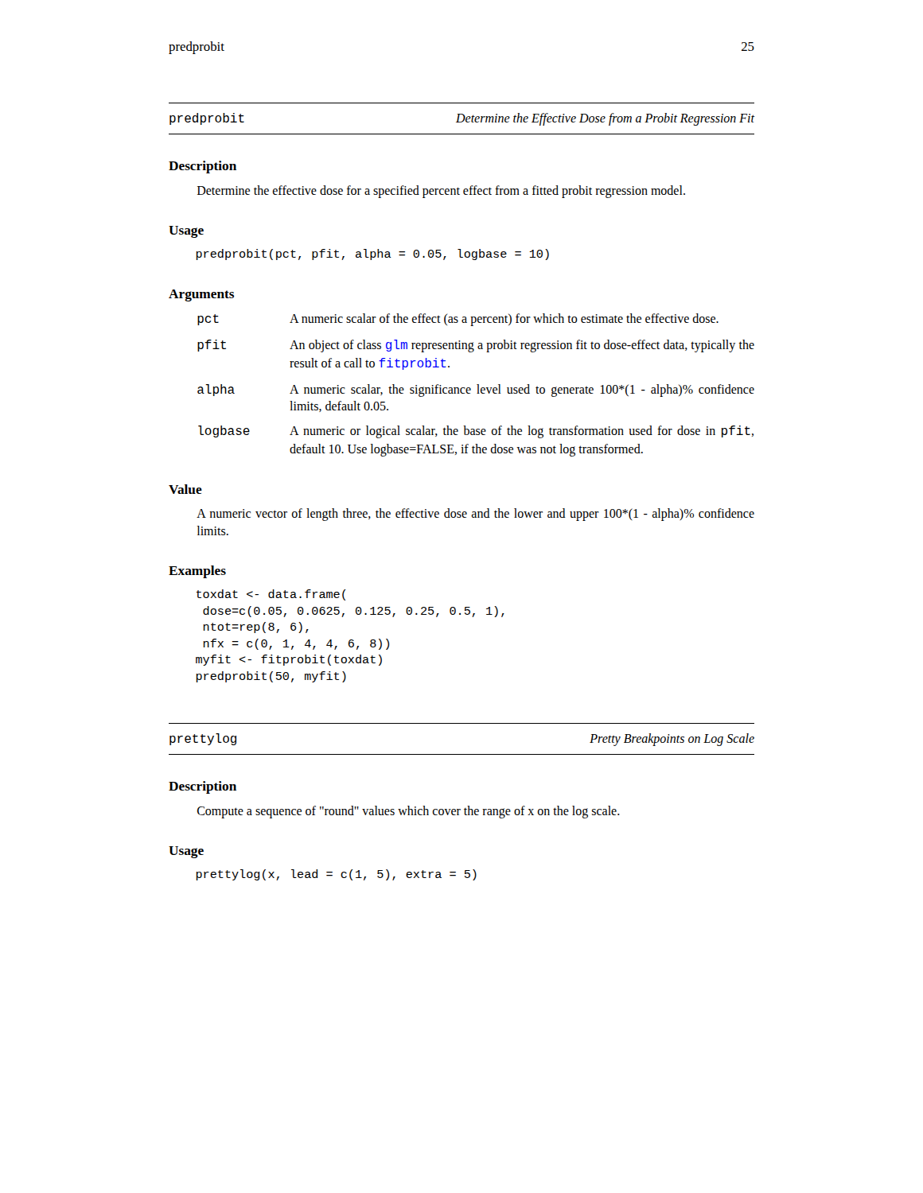predprobit 25
predprobit Determine the Effective Dose from a Probit Regression Fit
Description
Determine the effective dose for a specified percent effect from a fitted probit regression model.
Usage
predprobit(pct, pfit, alpha = 0.05, logbase = 10)
Arguments
pct
A numeric scalar of the effect (as a percent) for which to estimate the effective dose.
pfit
An object of class glm representing a probit regression fit to dose-effect data, typically the result of a call to fitprobit.
alpha
A numeric scalar, the significance level used to generate 100*(1 - alpha)% confidence limits, default 0.05.
logbase
A numeric or logical scalar, the base of the log transformation used for dose in pfit, default 10. Use logbase=FALSE, if the dose was not log transformed.
Value
A numeric vector of length three, the effective dose and the lower and upper 100*(1 - alpha)% confidence limits.
Examples
toxdat <- data.frame(
 dose=c(0.05, 0.0625, 0.125, 0.25, 0.5, 1),
 ntot=rep(8, 6),
 nfx = c(0, 1, 4, 4, 6, 8))
myfit <- fitprobit(toxdat)
predprobit(50, myfit)
prettylog Pretty Breakpoints on Log Scale
Description
Compute a sequence of "round" values which cover the range of x on the log scale.
Usage
prettylog(x, lead = c(1, 5), extra = 5)